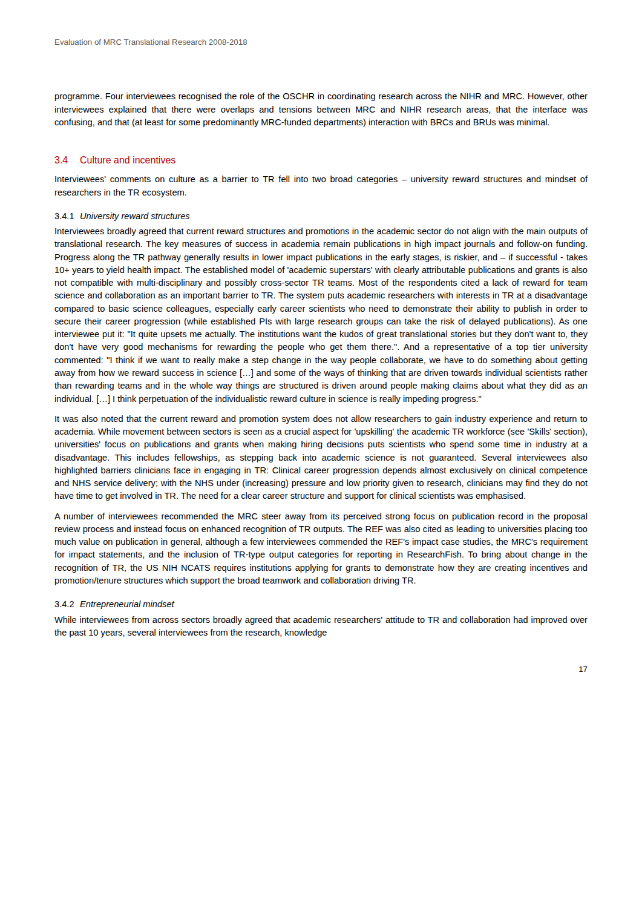Evaluation of MRC Translational Research 2008-2018
programme. Four interviewees recognised the role of the OSCHR in coordinating research across the NIHR and MRC. However, other interviewees explained that there were overlaps and tensions between MRC and NIHR research areas, that the interface was confusing, and that (at least for some predominantly MRC-funded departments) interaction with BRCs and BRUs was minimal.
3.4 Culture and incentives
Interviewees' comments on culture as a barrier to TR fell into two broad categories – university reward structures and mindset of researchers in the TR ecosystem.
3.4.1 University reward structures
Interviewees broadly agreed that current reward structures and promotions in the academic sector do not align with the main outputs of translational research. The key measures of success in academia remain publications in high impact journals and follow-on funding. Progress along the TR pathway generally results in lower impact publications in the early stages, is riskier, and – if successful - takes 10+ years to yield health impact. The established model of 'academic superstars' with clearly attributable publications and grants is also not compatible with multi-disciplinary and possibly cross-sector TR teams. Most of the respondents cited a lack of reward for team science and collaboration as an important barrier to TR. The system puts academic researchers with interests in TR at a disadvantage compared to basic science colleagues, especially early career scientists who need to demonstrate their ability to publish in order to secure their career progression (while established PIs with large research groups can take the risk of delayed publications). As one interviewee put it: "It quite upsets me actually. The institutions want the kudos of great translational stories but they don't want to, they don't have very good mechanisms for rewarding the people who get them there.". And a representative of a top tier university commented: "I think if we want to really make a step change in the way people collaborate, we have to do something about getting away from how we reward success in science […] and some of the ways of thinking that are driven towards individual scientists rather than rewarding teams and in the whole way things are structured is driven around people making claims about what they did as an individual. […] I think perpetuation of the individualistic reward culture in science is really impeding progress."
It was also noted that the current reward and promotion system does not allow researchers to gain industry experience and return to academia. While movement between sectors is seen as a crucial aspect for 'upskilling' the academic TR workforce (see 'Skills' section), universities' focus on publications and grants when making hiring decisions puts scientists who spend some time in industry at a disadvantage. This includes fellowships, as stepping back into academic science is not guaranteed. Several interviewees also highlighted barriers clinicians face in engaging in TR: Clinical career progression depends almost exclusively on clinical competence and NHS service delivery; with the NHS under (increasing) pressure and low priority given to research, clinicians may find they do not have time to get involved in TR. The need for a clear career structure and support for clinical scientists was emphasised.
A number of interviewees recommended the MRC steer away from its perceived strong focus on publication record in the proposal review process and instead focus on enhanced recognition of TR outputs. The REF was also cited as leading to universities placing too much value on publication in general, although a few interviewees commended the REF's impact case studies, the MRC's requirement for impact statements, and the inclusion of TR-type output categories for reporting in ResearchFish. To bring about change in the recognition of TR, the US NIH NCATS requires institutions applying for grants to demonstrate how they are creating incentives and promotion/tenure structures which support the broad teamwork and collaboration driving TR.
3.4.2 Entrepreneurial mindset
While interviewees from across sectors broadly agreed that academic researchers' attitude to TR and collaboration had improved over the past 10 years, several interviewees from the research, knowledge
17